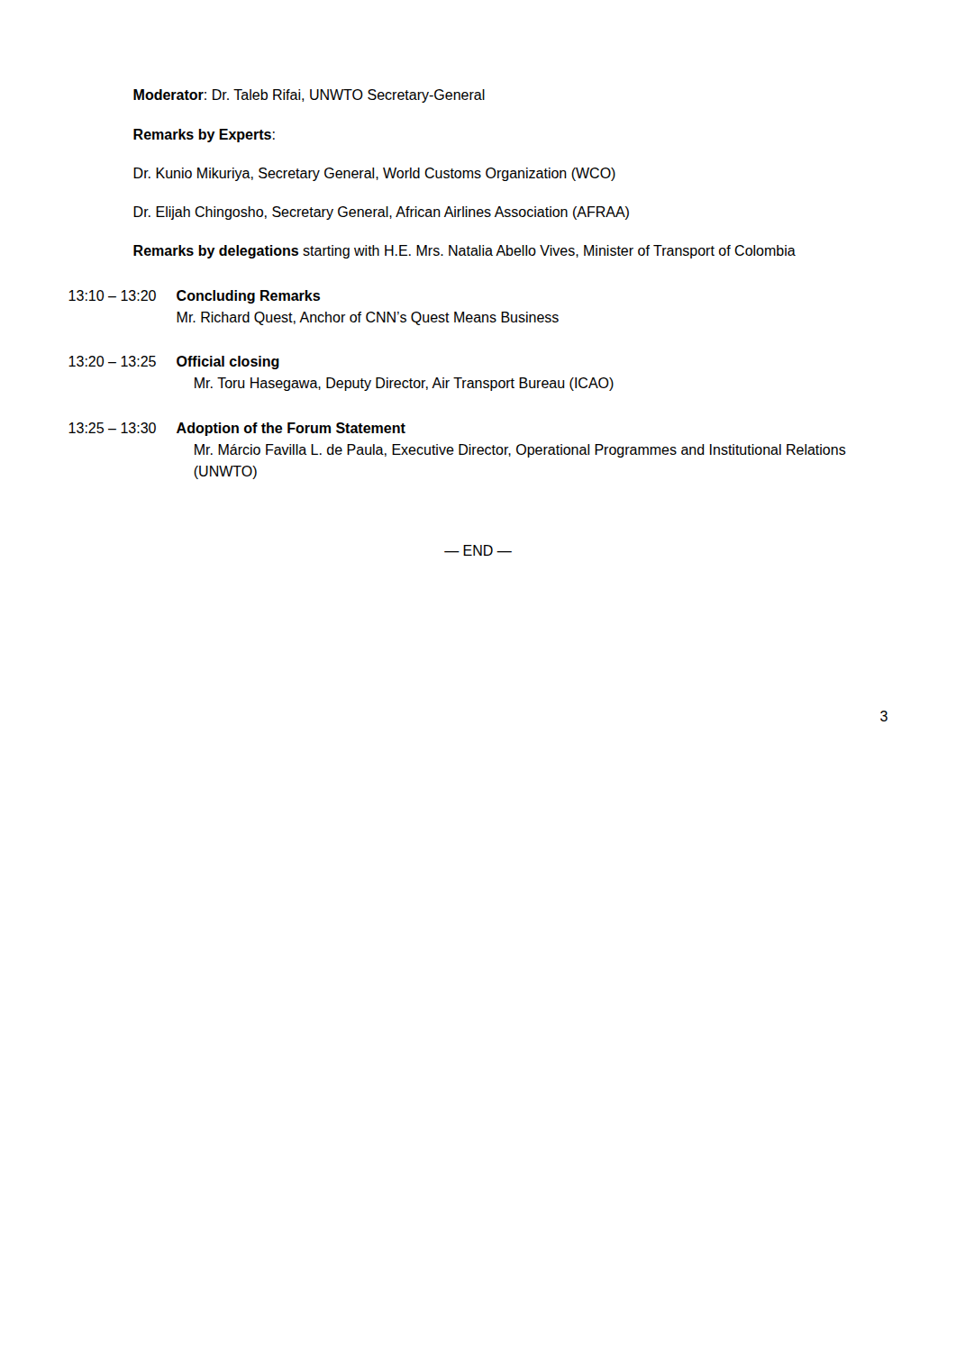Moderator: Dr. Taleb Rifai, UNWTO Secretary-General
Remarks by Experts:
Dr. Kunio Mikuriya, Secretary General, World Customs Organization (WCO)
Dr. Elijah Chingosho, Secretary General, African Airlines Association (AFRAA)
Remarks by delegations starting with H.E. Mrs. Natalia Abello Vives, Minister of Transport of Colombia
13:10 – 13:20
Concluding Remarks
Mr. Richard Quest, Anchor of CNN’s Quest Means Business
13:20 – 13:25
Official closing
Mr. Toru Hasegawa, Deputy Director, Air Transport Bureau (ICAO)
13:25 – 13:30
Adoption of the Forum Statement
Mr. Márcio Favilla L. de Paula, Executive Director, Operational Programmes and Institutional Relations (UNWTO)
— END —
3